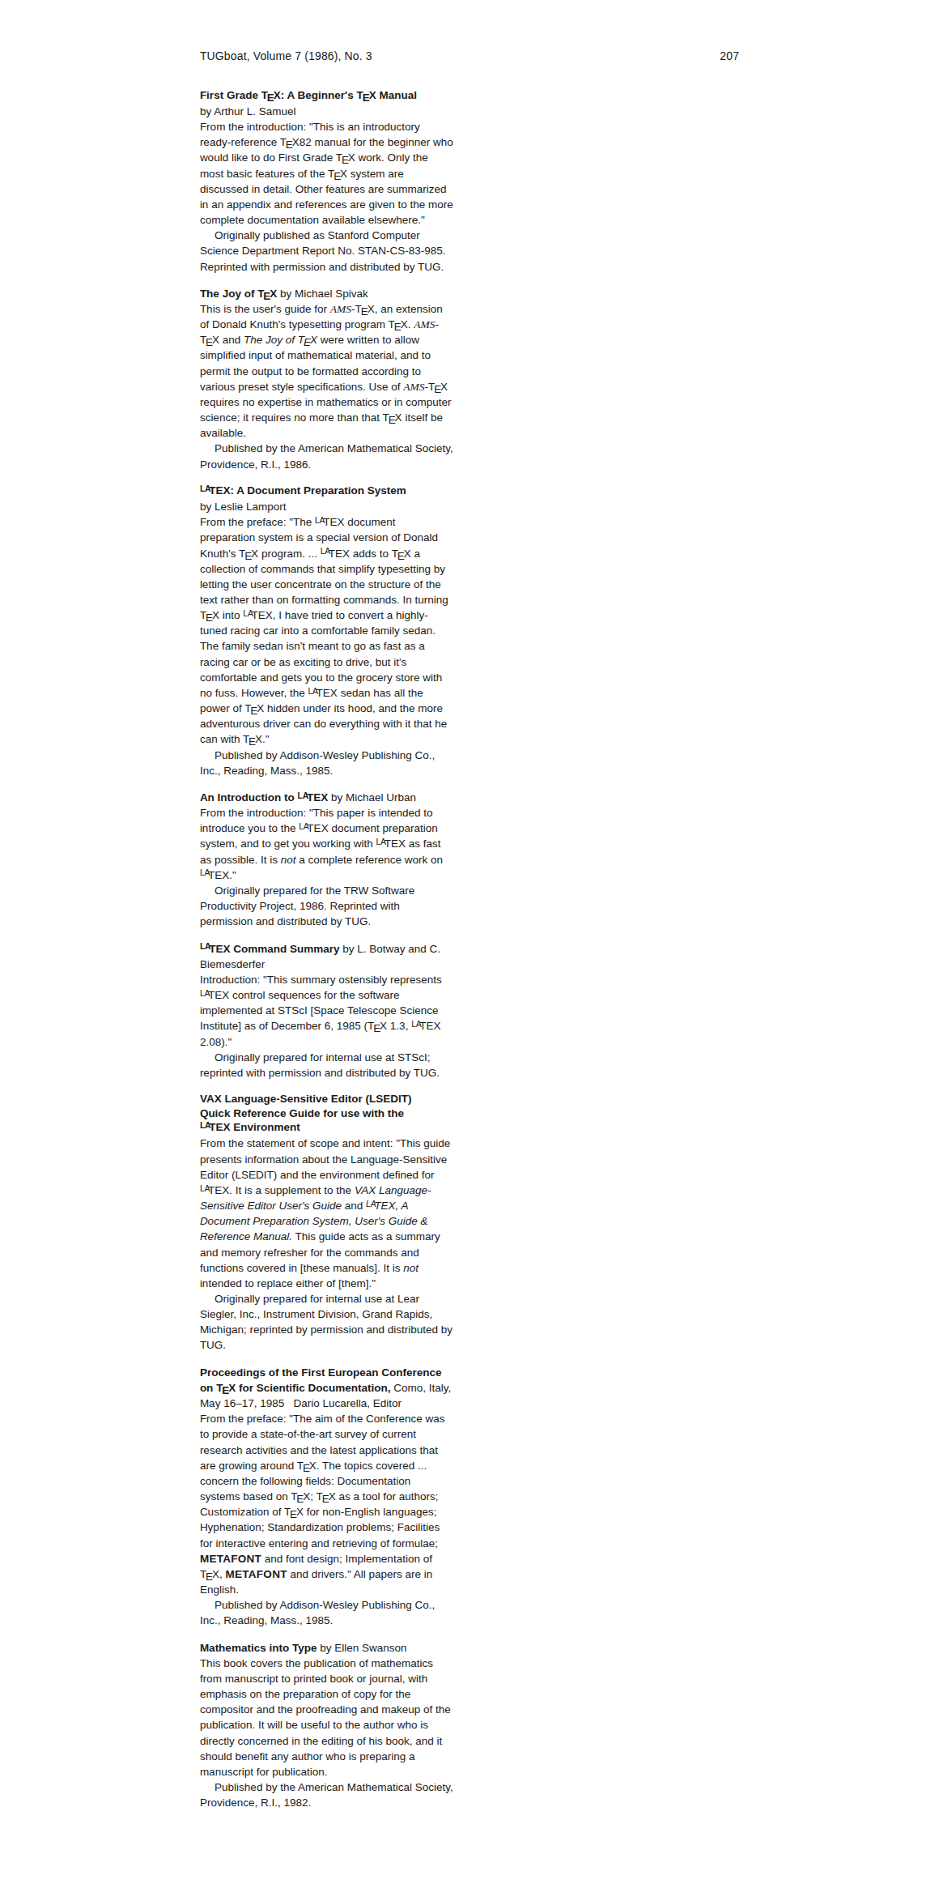TUGboat, Volume 7 (1986), No. 3 207
First Grade TEX: A Beginner's TEX Manual
by Arthur L. Samuel
From the introduction: "This is an introductory ready-reference TEX82 manual for the beginner who would like to do First Grade TEX work. Only the most basic features of the TEX system are discussed in detail. Other features are summarized in an appendix and references are given to the more complete documentation available elsewhere."
Originally published as Stanford Computer Science Department Report No. STAN-CS-83-985. Reprinted with permission and distributed by TUG.
The Joy of TEX
by Michael Spivak
This is the user's guide for AMS-TEX, an extension of Donald Knuth's typesetting program TEX. AMS-TEX and The Joy of TEX were written to allow simplified input of mathematical material, and to permit the output to be formatted according to various preset style specifications. Use of AMS-TEX requires no expertise in mathematics or in computer science; it requires no more than that TEX itself be available.
Published by the American Mathematical Society, Providence, R.I., 1986.
LATEX: A Document Preparation System
by Leslie Lamport
From the preface: "The LATEX document preparation system is a special version of Donald Knuth's TEX program. ... LATEX adds to TEX a collection of commands that simplify typesetting by letting the user concentrate on the structure of the text rather than on formatting commands. In turning TEX into LATEX, I have tried to convert a highly-tuned racing car into a comfortable family sedan. The family sedan isn't meant to go as fast as a racing car or be as exciting to drive, but it's comfortable and gets you to the grocery store with no fuss. However, the LATEX sedan has all the power of TEX hidden under its hood, and the more adventurous driver can do everything with it that he can with TEX."
Published by Addison-Wesley Publishing Co., Inc., Reading, Mass., 1985.
An Introduction to LATEX
by Michael Urban
From the introduction: "This paper is intended to introduce you to the LATEX document preparation system, and to get you working with LATEX as fast as possible. It is not a complete reference work on LATEX."
Originally prepared for the TRW Software Productivity Project, 1986. Reprinted with permission and distributed by TUG.
LATEX Command Summary
by L. Botway and C. Biemesderfer
Introduction: "This summary ostensibly represents LATEX control sequences for the software implemented at STScI [Space Telescope Science Institute] as of December 6, 1985 (TEX 1.3, LATEX 2.08)."
Originally prepared for internal use at STScI; reprinted with permission and distributed by TUG.
VAX Language-Sensitive Editor (LSEDIT)
Quick Reference Guide for use with the
LATEX Environment
From the statement of scope and intent: "This guide presents information about the Language-Sensitive Editor (LSEDIT) and the environment defined for LATEX. It is a supplement to the VAX Language-Sensitive Editor User's Guide and LATEX, A Document Preparation System, User's Guide & Reference Manual. This guide acts as a summary and memory refresher for the commands and functions covered in [these manuals]. It is not intended to replace either of [them]."
Originally prepared for internal use at Lear Siegler, Inc., Instrument Division, Grand Rapids, Michigan; reprinted by permission and distributed by TUG.
Proceedings of the First European Conference on TEX for Scientific Documentation,
Como, Italy, May 16–17, 1985 Dario Lucarella, Editor
From the preface: "The aim of the Conference was to provide a state-of-the-art survey of current research activities and the latest applications that are growing around TEX. The topics covered ... concern the following fields: Documentation systems based on TEX; TEX as a tool for authors; Customization of TEX for non-English languages; Hyphenation; Standardization problems; Facilities for interactive entering and retrieving of formulae; METAFONT and font design; Implementation of TEX, METAFONT and drivers." All papers are in English.
Published by Addison-Wesley Publishing Co., Inc., Reading, Mass., 1985.
Mathematics into Type
by Ellen Swanson
This book covers the publication of mathematics from manuscript to printed book or journal, with emphasis on the preparation of copy for the compositor and the proofreading and makeup of the publication. It will be useful to the author who is directly concerned in the editing of his book, and it should benefit any author who is preparing a manuscript for publication.
Published by the American Mathematical Society, Providence, R.I., 1982.
. . . . .